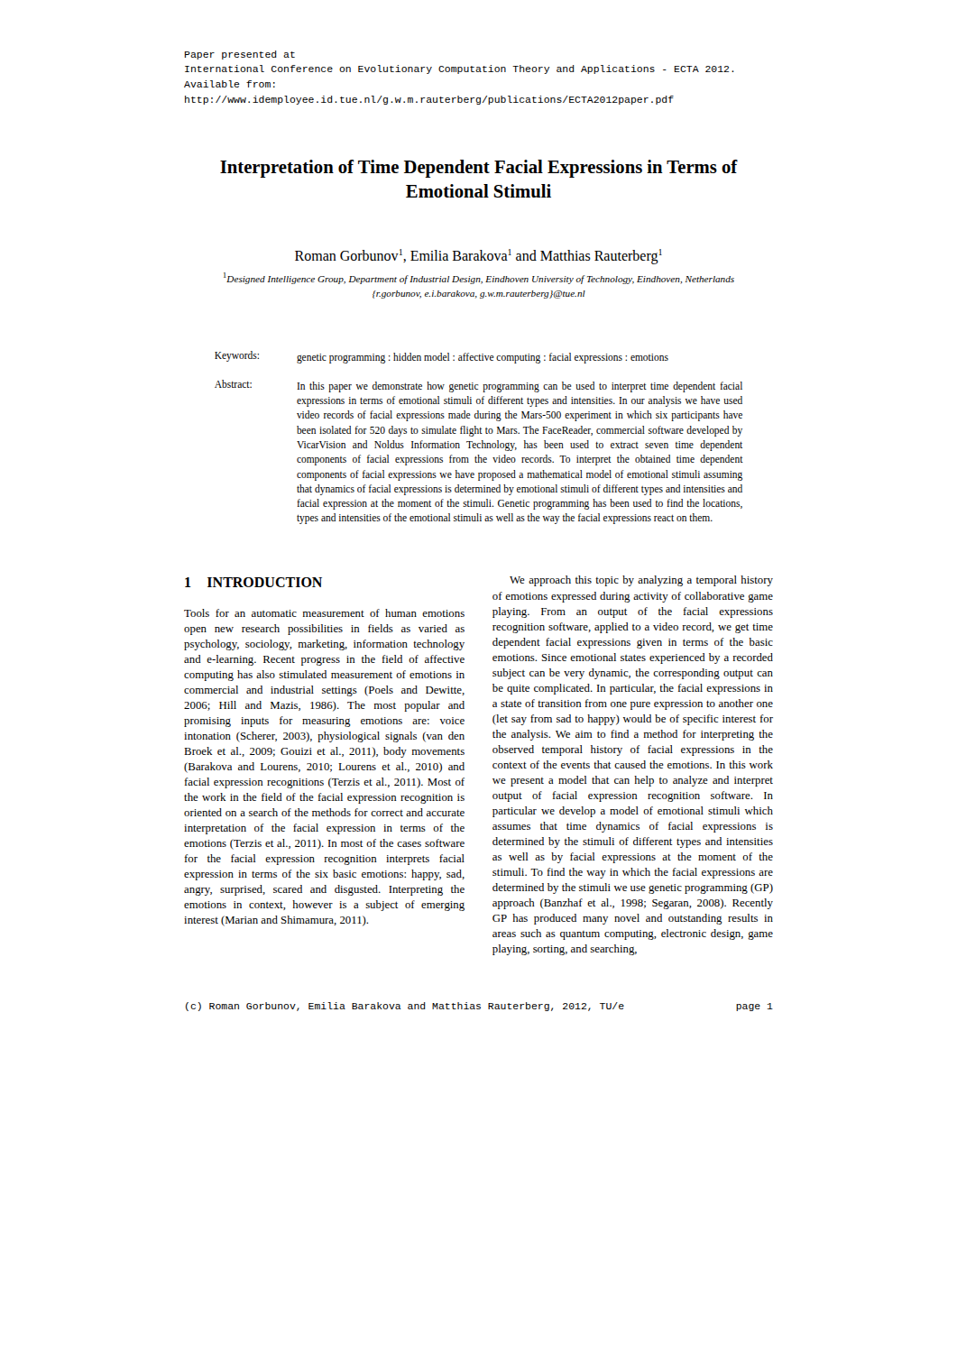Paper presented at International Conference on Evolutionary Computation Theory and Applications - ECTA 2012. Available from: http://www.idemployee.id.tue.nl/g.w.m.rauterberg/publications/ECTA2012paper.pdf
Interpretation of Time Dependent Facial Expressions in Terms of
Emotional Stimuli
Roman Gorbunov1, Emilia Barakova1 and Matthias Rauterberg1
1Designed Intelligence Group, Department of Industrial Design, Eindhoven University of Technology, Eindhoven, Netherlands
{r.gorbunov, e.i.barakova, g.w.m.rauterberg}@tue.nl
Keywords:
genetic programming : hidden model : affective computing : facial expressions : emotions
Abstract:
In this paper we demonstrate how genetic programming can be used to interpret time dependent facial expressions in terms of emotional stimuli of different types and intensities. In our analysis we have used video records of facial expressions made during the Mars-500 experiment in which six participants have been isolated for 520 days to simulate flight to Mars. The FaceReader, commercial software developed by VicarVision and Noldus Information Technology, has been used to extract seven time dependent components of facial expressions from the video records. To interpret the obtained time dependent components of facial expressions we have proposed a mathematical model of emotional stimuli assuming that dynamics of facial expressions is determined by emotional stimuli of different types and intensities and facial expression at the moment of the stimuli. Genetic programming has been used to find the locations, types and intensities of the emotional stimuli as well as the way the facial expressions react on them.
1 INTRODUCTION
Tools for an automatic measurement of human emotions open new research possibilities in fields as varied as psychology, sociology, marketing, information technology and e-learning. Recent progress in the field of affective computing has also stimulated measurement of emotions in commercial and industrial settings (Poels and Dewitte, 2006; Hill and Mazis, 1986). The most popular and promising inputs for measuring emotions are: voice intonation (Scherer, 2003), physiological signals (van den Broek et al., 2009; Gouizi et al., 2011), body movements (Barakova and Lourens, 2010; Lourens et al., 2010) and facial expression recognitions (Terzis et al., 2011). Most of the work in the field of the facial expression recognition is oriented on a search of the methods for correct and accurate interpretation of the facial expression in terms of the emotions (Terzis et al., 2011). In most of the cases software for the facial expression recognition interprets facial expression in terms of the six basic emotions: happy, sad, angry, surprised, scared and disgusted. Interpreting the emotions in context, however is a subject of emerging interest (Marian and Shimamura, 2011).
We approach this topic by analyzing a temporal history of emotions expressed during activity of collaborative game playing. From an output of the facial expressions recognition software, applied to a video record, we get time dependent facial expressions given in terms of the basic emotions. Since emotional states experienced by a recorded subject can be very dynamic, the corresponding output can be quite complicated. In particular, the facial expressions in a state of transition from one pure expression to another one (let say from sad to happy) would be of specific interest for the analysis. We aim to find a method for interpreting the observed temporal history of facial expressions in the context of the events that caused the emotions. In this work we present a model that can help to analyze and interpret output of facial expression recognition software. In particular we develop a model of emotional stimuli which assumes that time dynamics of facial expressions is determined by the stimuli of different types and intensities as well as by facial expressions at the moment of the stimuli. To find the way in which the facial expressions are determined by the stimuli we use genetic programming (GP) approach (Banzhaf et al., 1998; Segaran, 2008). Recently GP has produced many novel and outstanding results in areas such as quantum computing, electronic design, game playing, sorting, and searching,
(c) Roman Gorbunov, Emilia Barakova and Matthias Rauterberg, 2012, TU/e
page 1